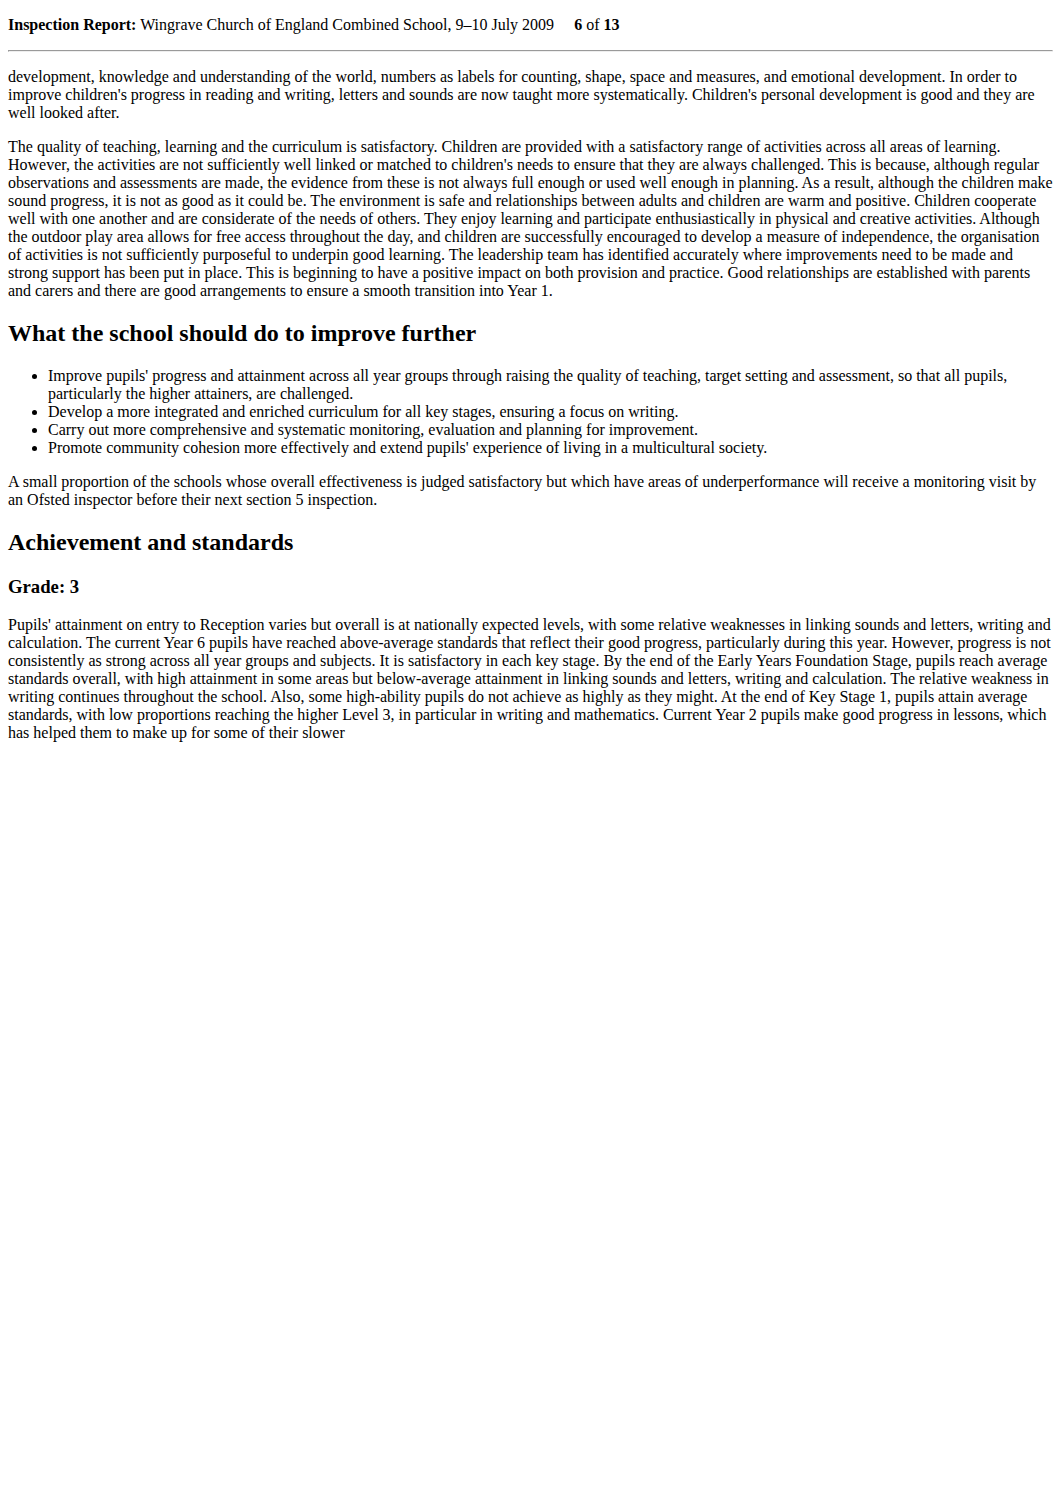Inspection Report: Wingrave Church of England Combined School, 9–10 July 2009 6 of 13
development, knowledge and understanding of the world, numbers as labels for counting, shape, space and measures, and emotional development. In order to improve children's progress in reading and writing, letters and sounds are now taught more systematically. Children's personal development is good and they are well looked after.
The quality of teaching, learning and the curriculum is satisfactory. Children are provided with a satisfactory range of activities across all areas of learning. However, the activities are not sufficiently well linked or matched to children's needs to ensure that they are always challenged. This is because, although regular observations and assessments are made, the evidence from these is not always full enough or used well enough in planning. As a result, although the children make sound progress, it is not as good as it could be. The environment is safe and relationships between adults and children are warm and positive. Children cooperate well with one another and are considerate of the needs of others. They enjoy learning and participate enthusiastically in physical and creative activities. Although the outdoor play area allows for free access throughout the day, and children are successfully encouraged to develop a measure of independence, the organisation of activities is not sufficiently purposeful to underpin good learning. The leadership team has identified accurately where improvements need to be made and strong support has been put in place. This is beginning to have a positive impact on both provision and practice. Good relationships are established with parents and carers and there are good arrangements to ensure a smooth transition into Year 1.
What the school should do to improve further
Improve pupils' progress and attainment across all year groups through raising the quality of teaching, target setting and assessment, so that all pupils, particularly the higher attainers, are challenged.
Develop a more integrated and enriched curriculum for all key stages, ensuring a focus on writing.
Carry out more comprehensive and systematic monitoring, evaluation and planning for improvement.
Promote community cohesion more effectively and extend pupils' experience of living in a multicultural society.
A small proportion of the schools whose overall effectiveness is judged satisfactory but which have areas of underperformance will receive a monitoring visit by an Ofsted inspector before their next section 5 inspection.
Achievement and standards
Grade: 3
Pupils' attainment on entry to Reception varies but overall is at nationally expected levels, with some relative weaknesses in linking sounds and letters, writing and calculation. The current Year 6 pupils have reached above-average standards that reflect their good progress, particularly during this year. However, progress is not consistently as strong across all year groups and subjects. It is satisfactory in each key stage. By the end of the Early Years Foundation Stage, pupils reach average standards overall, with high attainment in some areas but below-average attainment in linking sounds and letters, writing and calculation. The relative weakness in writing continues throughout the school. Also, some high-ability pupils do not achieve as highly as they might. At the end of Key Stage 1, pupils attain average standards, with low proportions reaching the higher Level 3, in particular in writing and mathematics. Current Year 2 pupils make good progress in lessons, which has helped them to make up for some of their slower